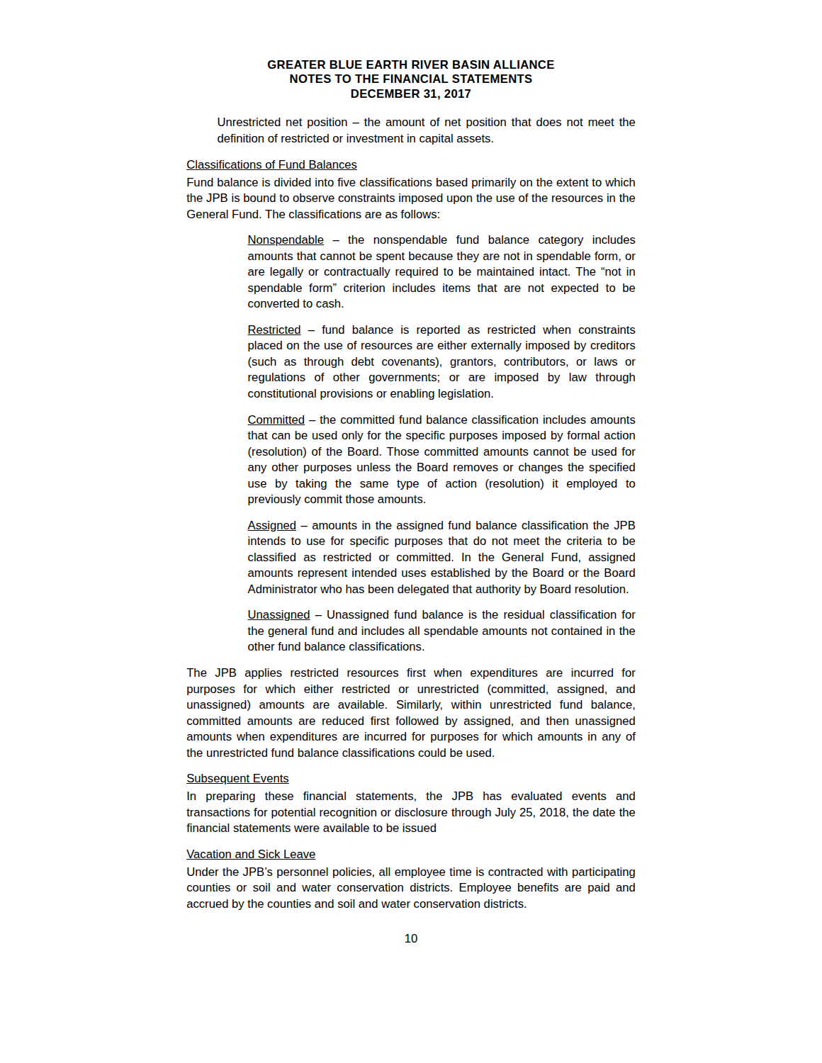Greater Blue Earth River Basin Alliance
Notes to the Financial Statements
December 31, 2017
Unrestricted net position – the amount of net position that does not meet the definition of restricted or investment in capital assets.
Classifications of Fund Balances
Fund balance is divided into five classifications based primarily on the extent to which the JPB is bound to observe constraints imposed upon the use of the resources in the General Fund. The classifications are as follows:
Nonspendable – the nonspendable fund balance category includes amounts that cannot be spent because they are not in spendable form, or are legally or contractually required to be maintained intact. The “not in spendable form” criterion includes items that are not expected to be converted to cash.
Restricted – fund balance is reported as restricted when constraints placed on the use of resources are either externally imposed by creditors (such as through debt covenants), grantors, contributors, or laws or regulations of other governments; or are imposed by law through constitutional provisions or enabling legislation.
Committed – the committed fund balance classification includes amounts that can be used only for the specific purposes imposed by formal action (resolution) of the Board. Those committed amounts cannot be used for any other purposes unless the Board removes or changes the specified use by taking the same type of action (resolution) it employed to previously commit those amounts.
Assigned – amounts in the assigned fund balance classification the JPB intends to use for specific purposes that do not meet the criteria to be classified as restricted or committed. In the General Fund, assigned amounts represent intended uses established by the Board or the Board Administrator who has been delegated that authority by Board resolution.
Unassigned – Unassigned fund balance is the residual classification for the general fund and includes all spendable amounts not contained in the other fund balance classifications.
The JPB applies restricted resources first when expenditures are incurred for purposes for which either restricted or unrestricted (committed, assigned, and unassigned) amounts are available. Similarly, within unrestricted fund balance, committed amounts are reduced first followed by assigned, and then unassigned amounts when expenditures are incurred for purposes for which amounts in any of the unrestricted fund balance classifications could be used.
Subsequent Events
In preparing these financial statements, the JPB has evaluated events and transactions for potential recognition or disclosure through July 25, 2018, the date the financial statements were available to be issued
Vacation and Sick Leave
Under the JPB’s personnel policies, all employee time is contracted with participating counties or soil and water conservation districts. Employee benefits are paid and accrued by the counties and soil and water conservation districts.
10